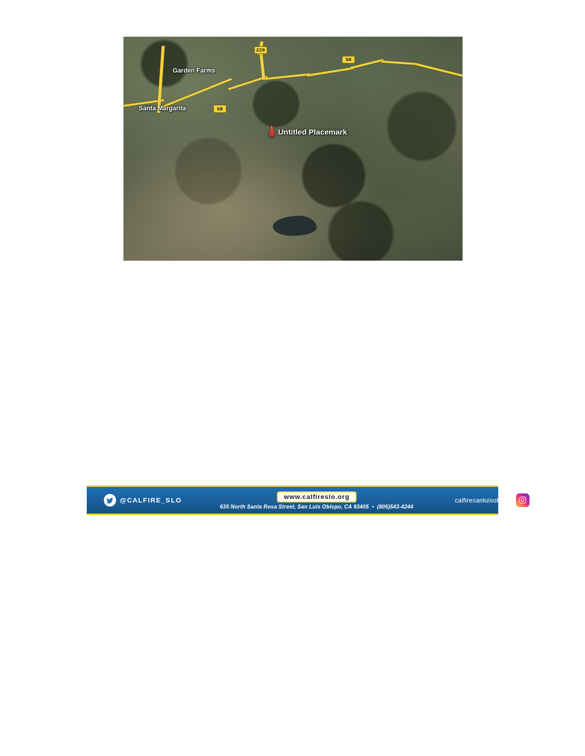229 58 58 Garden Farms Santa Margarita
Untitled Placemark
@CALFIRE_SLO
www.calfireslo.org
635 North Santa Rosa Street, San Luis Obispo, CA 93405 • (805)543-4244
calfiresanluisobispo